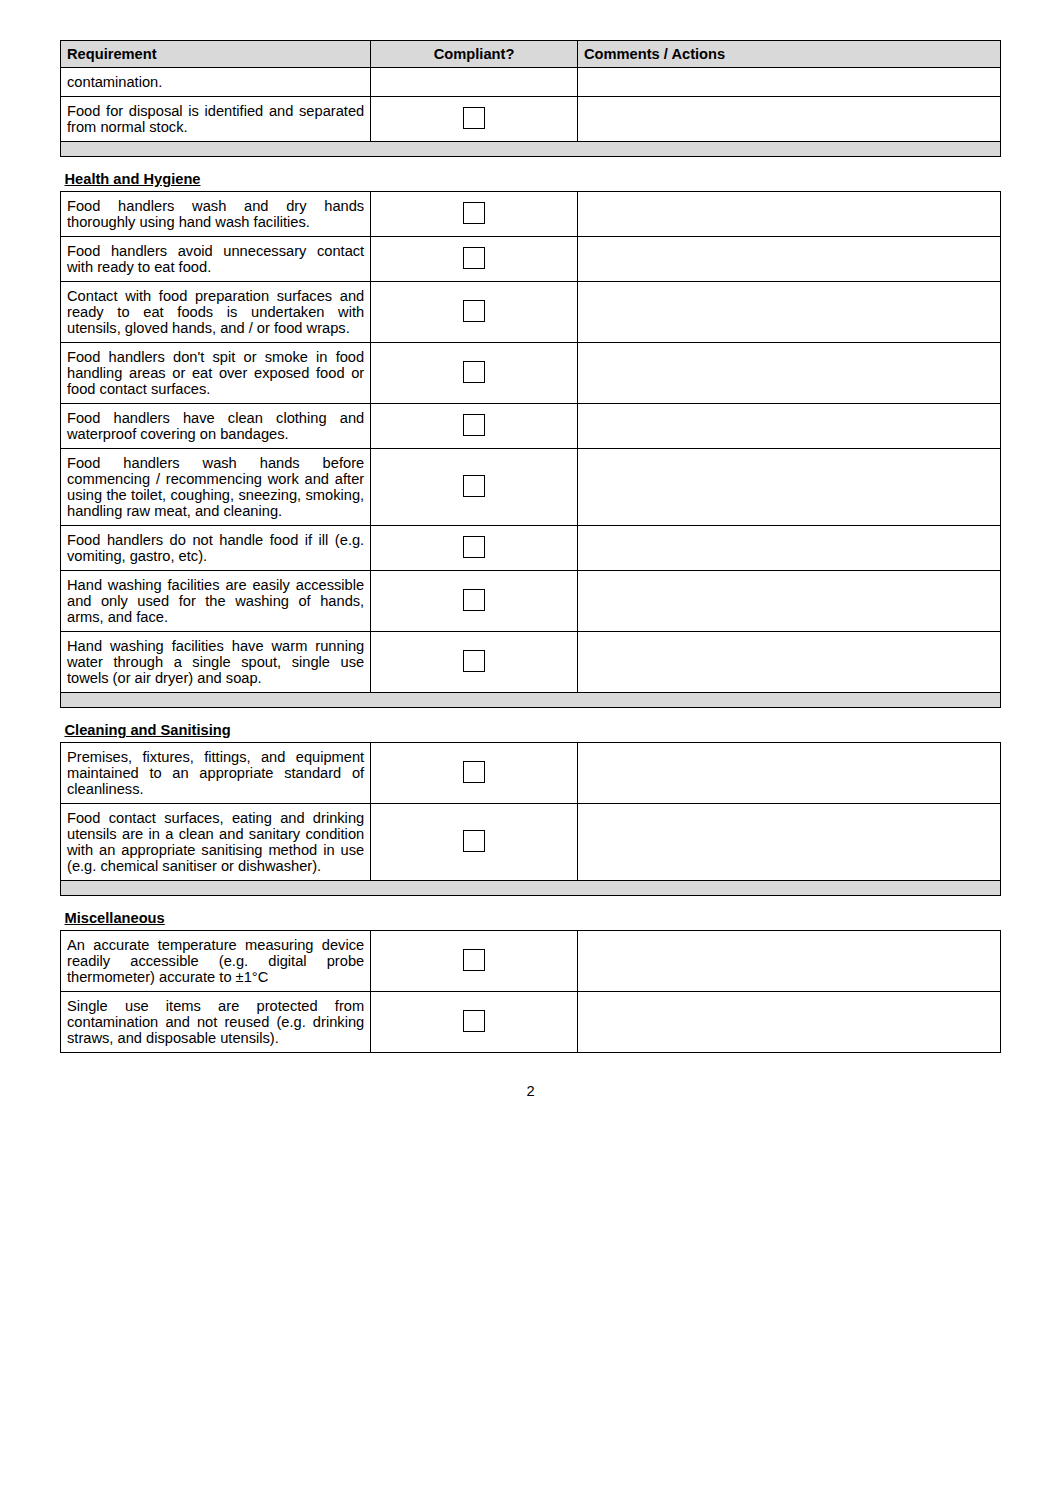| Requirement | Compliant? | Comments / Actions |
| --- | --- | --- |
| contamination. | | |
| Food for disposal is identified and separated from normal stock. | | |
| Health and Hygiene |
| Food handlers wash and dry hands thoroughly using hand wash facilities. | | |
| Food handlers avoid unnecessary contact with ready to eat food. | | |
| Contact with food preparation surfaces and ready to eat foods is undertaken with utensils, gloved hands, and / or food wraps. | | |
| Food handlers don't spit or smoke in food handling areas or eat over exposed food or food contact surfaces. | | |
| Food handlers have clean clothing and waterproof covering on bandages. | | |
| Food handlers wash hands before commencing / recommencing work and after using the toilet, coughing, sneezing, smoking, handling raw meat, and cleaning. | | |
| Food handlers do not handle food if ill (e.g. vomiting, gastro, etc). | | |
| Hand washing facilities are easily accessible and only used for the washing of hands, arms, and face. | | |
| Hand washing facilities have warm running water through a single spout, single use towels (or air dryer) and soap. | | |
| Cleaning and Sanitising |
| Premises, fixtures, fittings, and equipment maintained to an appropriate standard of cleanliness. | | |
| Food contact surfaces, eating and drinking utensils are in a clean and sanitary condition with an appropriate sanitising method in use (e.g. chemical sanitiser or dishwasher). | | |
| Miscellaneous |
| An accurate temperature measuring device readily accessible (e.g. digital probe thermometer) accurate to ±1°C | | |
| Single use items are protected from contamination and not reused (e.g. drinking straws, and disposable utensils). | | |
2